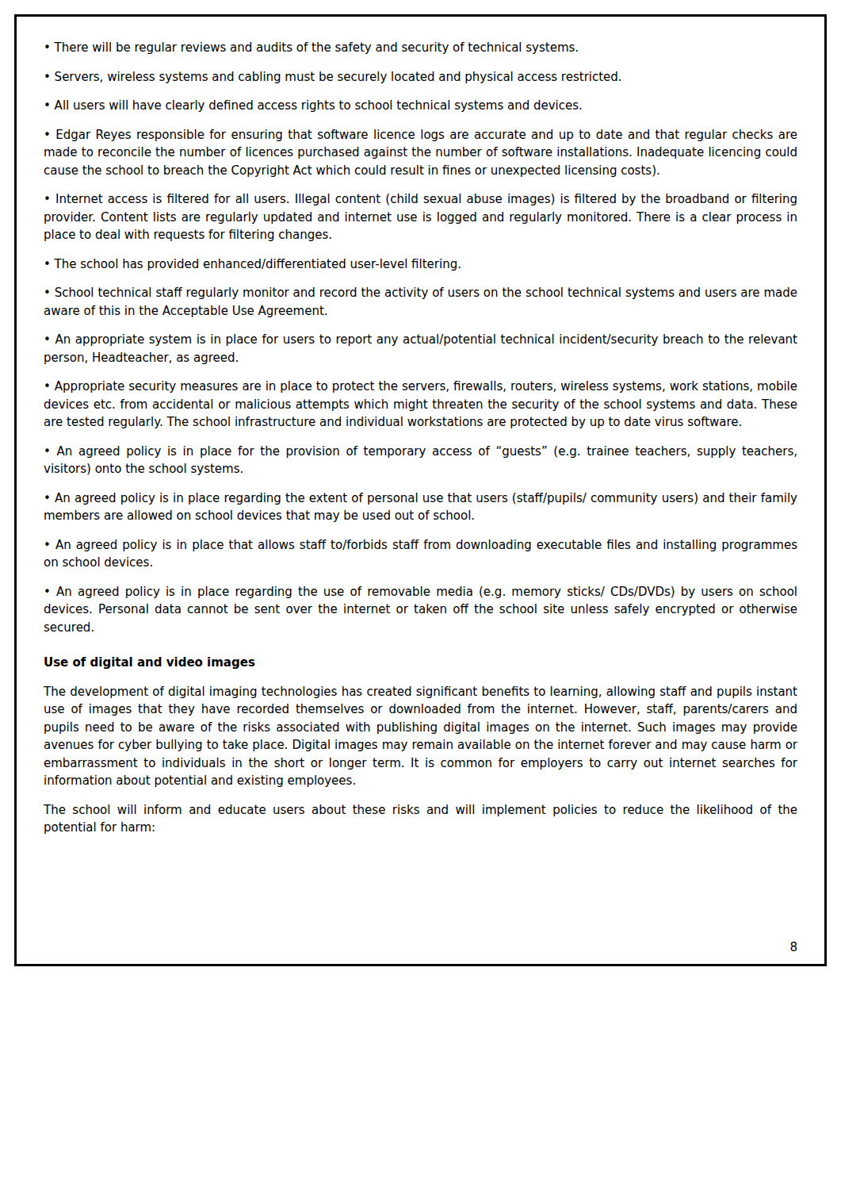• There will be regular reviews and audits of the safety and security of technical systems.
• Servers, wireless systems and cabling must be securely located and physical access restricted.
• All users will have clearly defined access rights to school technical systems and devices.
• Edgar Reyes responsible for ensuring that software licence logs are accurate and up to date and that regular checks are made to reconcile the number of licences purchased against the number of software installations. Inadequate licencing could cause the school to breach the Copyright Act which could result in fines or unexpected licensing costs).
• Internet access is filtered for all users. Illegal content (child sexual abuse images) is filtered by the broadband or filtering provider. Content lists are regularly updated and internet use is logged and regularly monitored. There is a clear process in place to deal with requests for filtering changes.
• The school has provided enhanced/differentiated user-level filtering.
• School technical staff regularly monitor and record the activity of users on the school technical systems and users are made aware of this in the Acceptable Use Agreement.
• An appropriate system is in place for users to report any actual/potential technical incident/security breach to the relevant person, Headteacher, as agreed.
• Appropriate security measures are in place to protect the servers, firewalls, routers, wireless systems, work stations, mobile devices etc. from accidental or malicious attempts which might threaten the security of the school systems and data. These are tested regularly. The school infrastructure and individual workstations are protected by up to date virus software.
• An agreed policy is in place for the provision of temporary access of “guests” (e.g. trainee teachers, supply teachers, visitors) onto the school systems.
• An agreed policy is in place regarding the extent of personal use that users (staff/pupils/ community users) and their family members are allowed on school devices that may be used out of school.
• An agreed policy is in place that allows staff to/forbids staff from downloading executable files and installing programmes on school devices.
• An agreed policy is in place regarding the use of removable media (e.g. memory sticks/ CDs/DVDs) by users on school devices. Personal data cannot be sent over the internet or taken off the school site unless safely encrypted or otherwise secured.
Use of digital and video images
The development of digital imaging technologies has created significant benefits to learning, allowing staff and pupils instant use of images that they have recorded themselves or downloaded from the internet. However, staff, parents/carers and pupils need to be aware of the risks associated with publishing digital images on the internet. Such images may provide avenues for cyber bullying to take place. Digital images may remain available on the internet forever and may cause harm or embarrassment to individuals in the short or longer term. It is common for employers to carry out internet searches for information about potential and existing employees.
The school will inform and educate users about these risks and will implement policies to reduce the likelihood of the potential for harm:
8